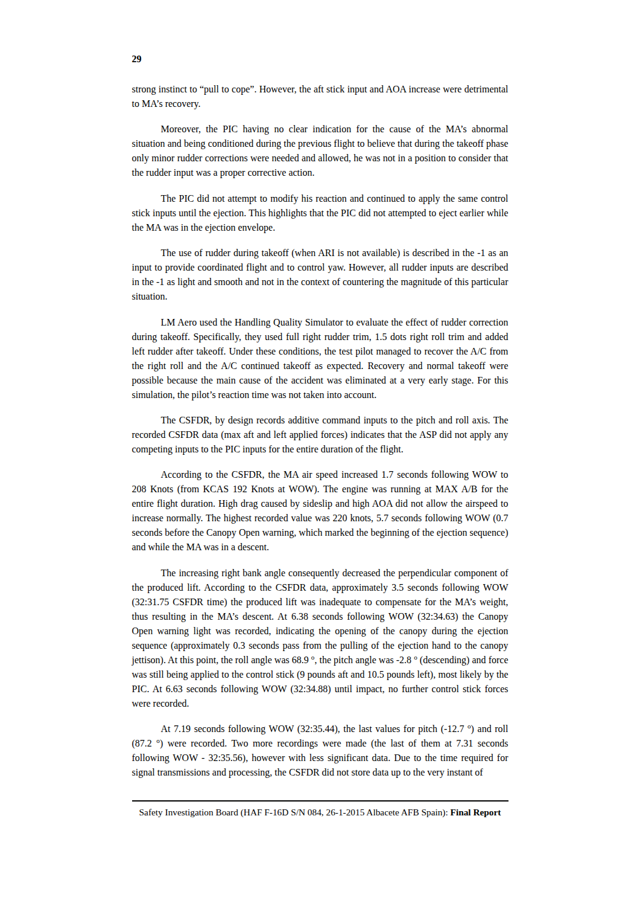29
strong instinct to “pull to cope”. However, the aft stick input and AOA increase were detrimental to MA’s recovery.
Moreover, the PIC having no clear indication for the cause of the MA’s abnormal situation and being conditioned during the previous flight to believe that during the takeoff phase only minor rudder corrections were needed and allowed, he was not in a position to consider that the rudder input was a proper corrective action.
The PIC did not attempt to modify his reaction and continued to apply the same control stick inputs until the ejection. This highlights that the PIC did not attempted to eject earlier while the MA was in the ejection envelope.
The use of rudder during takeoff (when ARI is not available) is described in the -1 as an input to provide coordinated flight and to control yaw. However, all rudder inputs are described in the -1 as light and smooth and not in the context of countering the magnitude of this particular situation.
LM Aero used the Handling Quality Simulator to evaluate the effect of rudder correction during takeoff. Specifically, they used full right rudder trim, 1.5 dots right roll trim and added left rudder after takeoff. Under these conditions, the test pilot managed to recover the A/C from the right roll and the A/C continued takeoff as expected. Recovery and normal takeoff were possible because the main cause of the accident was eliminated at a very early stage. For this simulation, the pilot’s reaction time was not taken into account.
The CSFDR, by design records additive command inputs to the pitch and roll axis. The recorded CSFDR data (max aft and left applied forces) indicates that the ASP did not apply any competing inputs to the PIC inputs for the entire duration of the flight.
According to the CSFDR, the MA air speed increased 1.7 seconds following WOW to 208 Knots (from KCAS 192 Knots at WOW). The engine was running at MAX A/B for the entire flight duration. High drag caused by sideslip and high AOA did not allow the airspeed to increase normally. The highest recorded value was 220 knots, 5.7 seconds following WOW (0.7 seconds before the Canopy Open warning, which marked the beginning of the ejection sequence) and while the MA was in a descent.
The increasing right bank angle consequently decreased the perpendicular component of the produced lift. According to the CSFDR data, approximately 3.5 seconds following WOW (32:31.75 CSFDR time) the produced lift was inadequate to compensate for the MA’s weight, thus resulting in the MA’s descent. At 6.38 seconds following WOW (32:34.63) the Canopy Open warning light was recorded, indicating the opening of the canopy during the ejection sequence (approximately 0.3 seconds pass from the pulling of the ejection hand to the canopy jettison). At this point, the roll angle was 68.9 o, the pitch angle was -2.8 o (descending) and force was still being applied to the control stick (9 pounds aft and 10.5 pounds left), most likely by the PIC. At 6.63 seconds following WOW (32:34.88) until impact, no further control stick forces were recorded.
At 7.19 seconds following WOW (32:35.44), the last values for pitch (-12.7 o) and roll (87.2 o) were recorded. Two more recordings were made (the last of them at 7.31 seconds following WOW - 32:35.56), however with less significant data. Due to the time required for signal transmissions and processing, the CSFDR did not store data up to the very instant of
Safety Investigation Board (HAF F-16D S/N 084, 26-1-2015 Albacete AFB Spain): Final Report